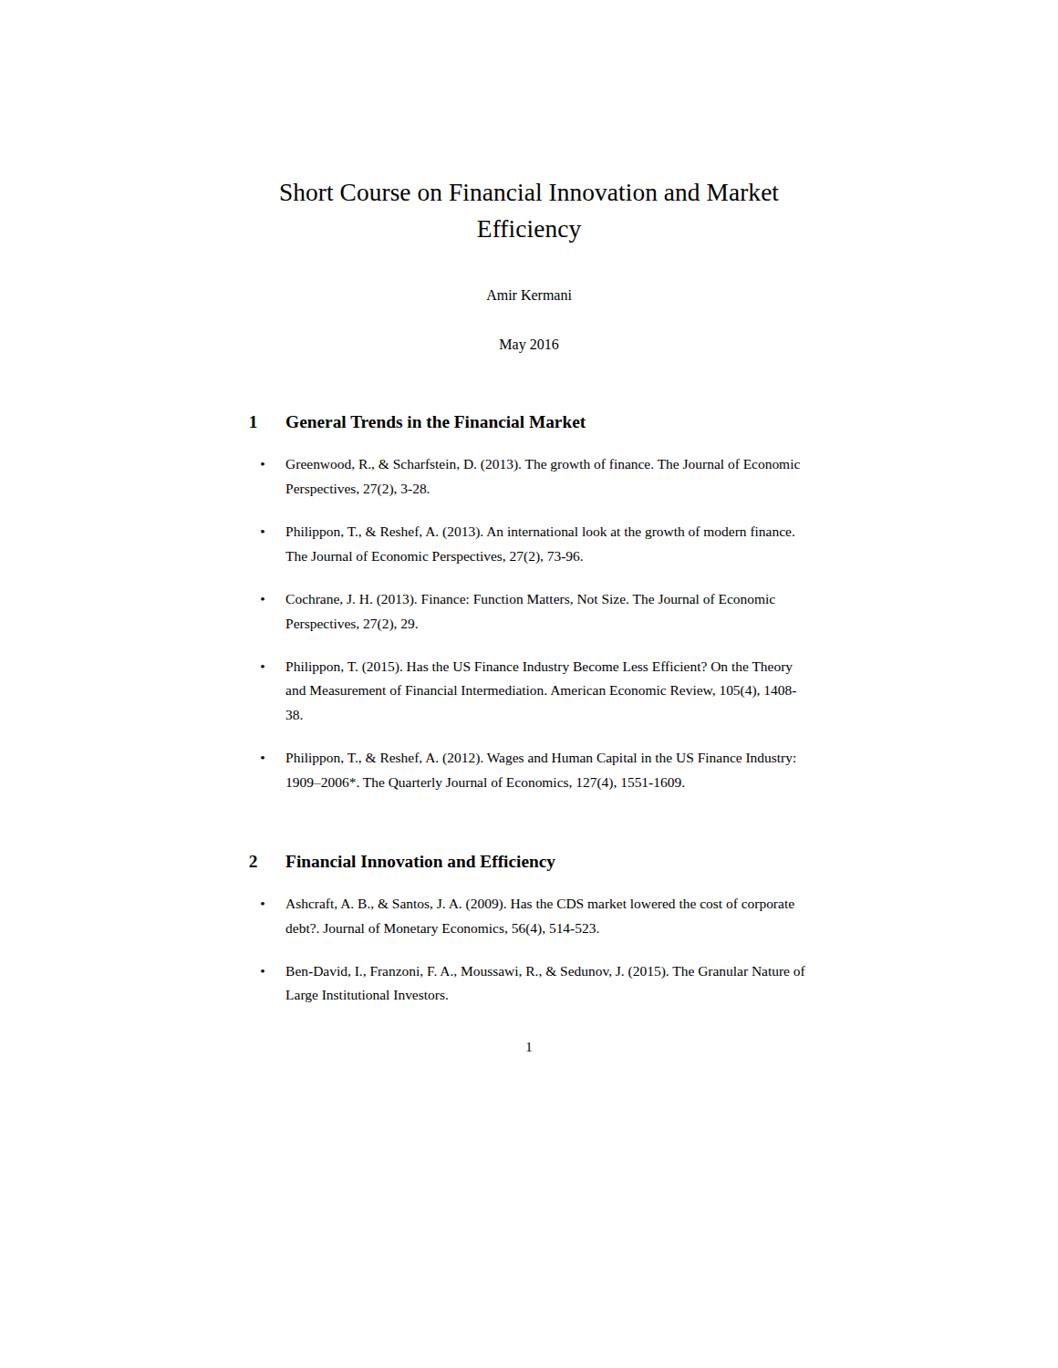Short Course on Financial Innovation and Market Efficiency
Amir Kermani
May 2016
1 General Trends in the Financial Market
Greenwood, R., & Scharfstein, D. (2013). The growth of finance. The Journal of Economic Perspectives, 27(2), 3-28.
Philippon, T., & Reshef, A. (2013). An international look at the growth of modern finance. The Journal of Economic Perspectives, 27(2), 73-96.
Cochrane, J. H. (2013). Finance: Function Matters, Not Size. The Journal of Economic Perspectives, 27(2), 29.
Philippon, T. (2015). Has the US Finance Industry Become Less Efficient? On the Theory and Measurement of Financial Intermediation. American Economic Review, 105(4), 1408-38.
Philippon, T., & Reshef, A. (2012). Wages and Human Capital in the US Finance Industry: 1909–2006*. The Quarterly Journal of Economics, 127(4), 1551-1609.
2 Financial Innovation and Efficiency
Ashcraft, A. B., & Santos, J. A. (2009). Has the CDS market lowered the cost of corporate debt?. Journal of Monetary Economics, 56(4), 514-523.
Ben-David, I., Franzoni, F. A., Moussawi, R., & Sedunov, J. (2015). The Granular Nature of Large Institutional Investors.
1